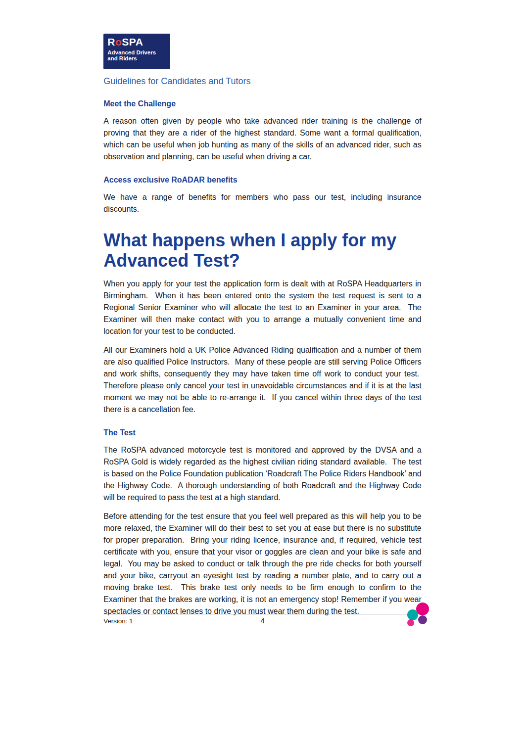Ro SPA
Advanced Drivers
and Riders
Guidelines for Candidates and Tutors
Meet the Challenge
A reason often given by people who take advanced rider training is the challenge of proving that they are a rider of the highest standard. Some want a formal qualification, which can be useful when job hunting as many of the skills of an advanced rider, such as observation and planning, can be useful when driving a car.
Access exclusive RoADAR benefits
We have a range of benefits for members who pass our test, including insurance discounts.
What happens when I apply for my Advanced Test?
When you apply for your test the application form is dealt with at RoSPA Headquarters in Birmingham. When it has been entered onto the system the test request is sent to a Regional Senior Examiner who will allocate the test to an Examiner in your area. The Examiner will then make contact with you to arrange a mutually convenient time and location for your test to be conducted.
All our Examiners hold a UK Police Advanced Riding qualification and a number of them are also qualified Police Instructors. Many of these people are still serving Police Officers and work shifts, consequently they may have taken time off work to conduct your test. Therefore please only cancel your test in unavoidable circumstances and if it is at the last moment we may not be able to re-arrange it. If you cancel within three days of the test there is a cancellation fee.
The Test
The RoSPA advanced motorcycle test is monitored and approved by the DVSA and a RoSPA Gold is widely regarded as the highest civilian riding standard available. The test is based on the Police Foundation publication ‘Roadcraft The Police Riders Handbook’ and the Highway Code. A thorough understanding of both Roadcraft and the Highway Code will be required to pass the test at a high standard.
Before attending for the test ensure that you feel well prepared as this will help you to be more relaxed, the Examiner will do their best to set you at ease but there is no substitute for proper preparation. Bring your riding licence, insurance and, if required, vehicle test certificate with you, ensure that your visor or goggles are clean and your bike is safe and legal. You may be asked to conduct or talk through the pre ride checks for both yourself and your bike, carryout an eyesight test by reading a number plate, and to carry out a moving brake test. This brake test only needs to be firm enough to confirm to the Examiner that the brakes are working, it is not an emergency stop! Remember if you wear spectacles or contact lenses to drive you must wear them during the test.
Version: 1
4